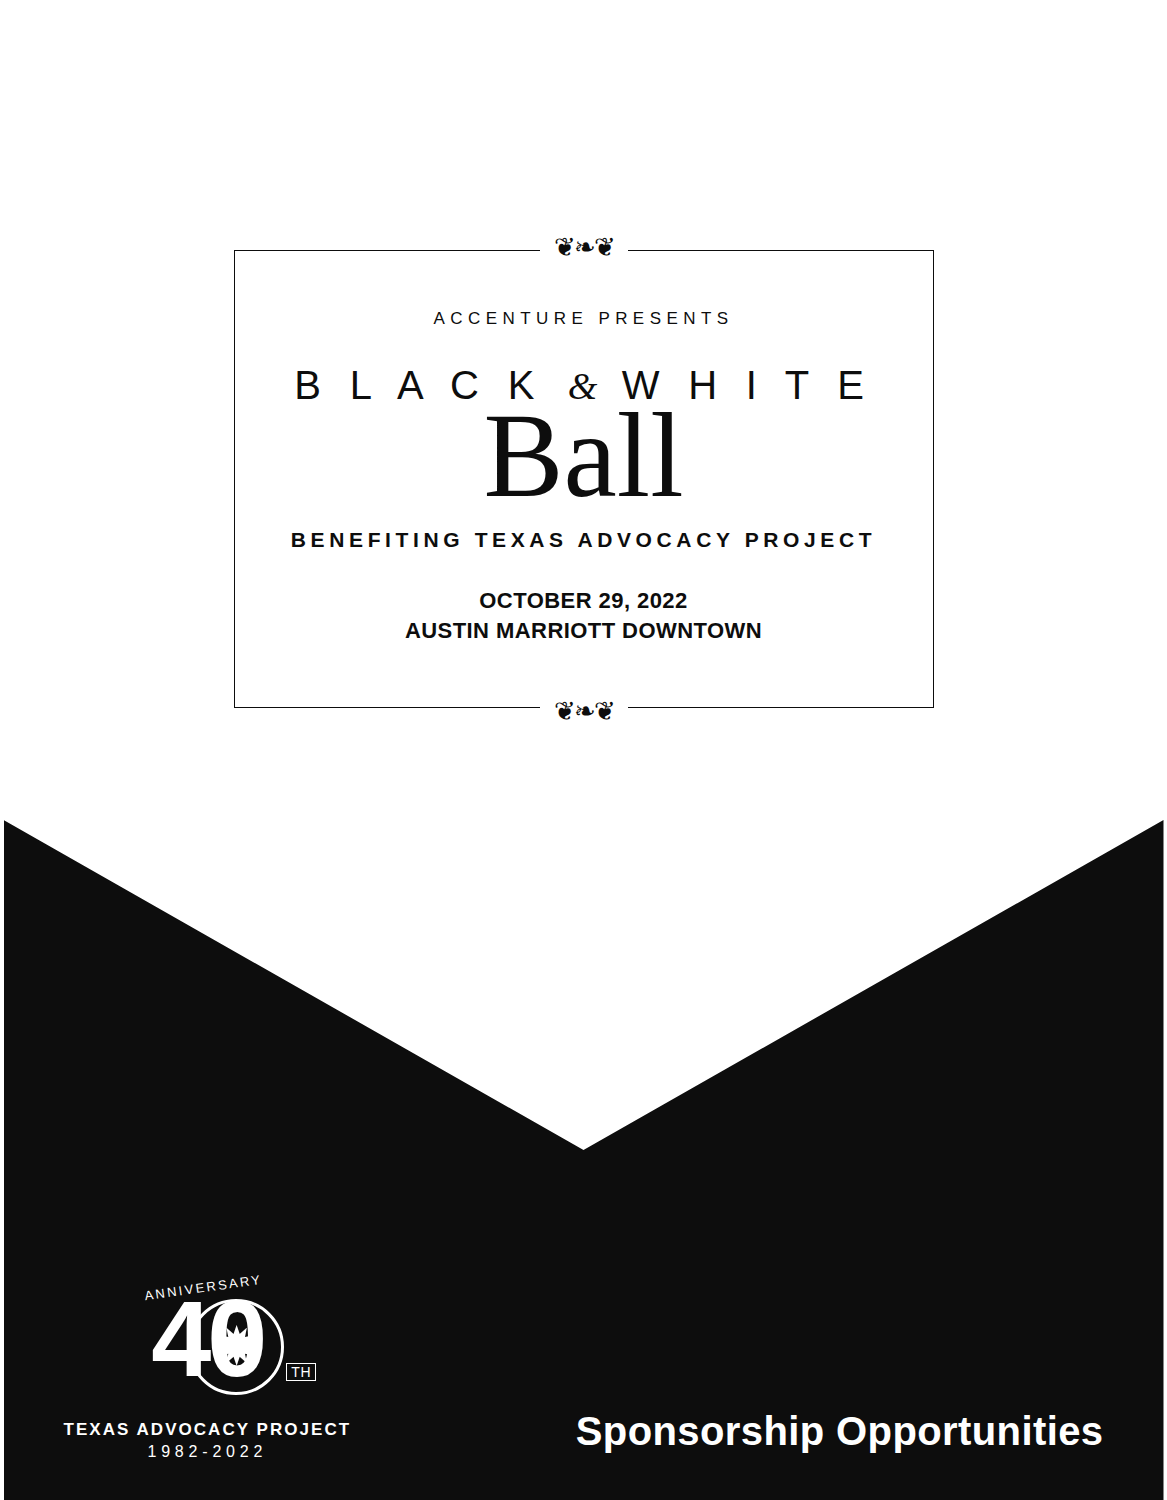❦❧❦
ACCENTURE PRESENTS
B L A C K & W H I T E
Ball
BENEFITING TEXAS ADVOCACY PROJECT
OCTOBER 29, 2022
AUSTIN MARRIOTT DOWNTOWN
❦❧❦
ANNIVERSARY 40 ✹ TH
TEXAS ADVOCACY PROJECT
1982-2022
Sponsorship Opportunities